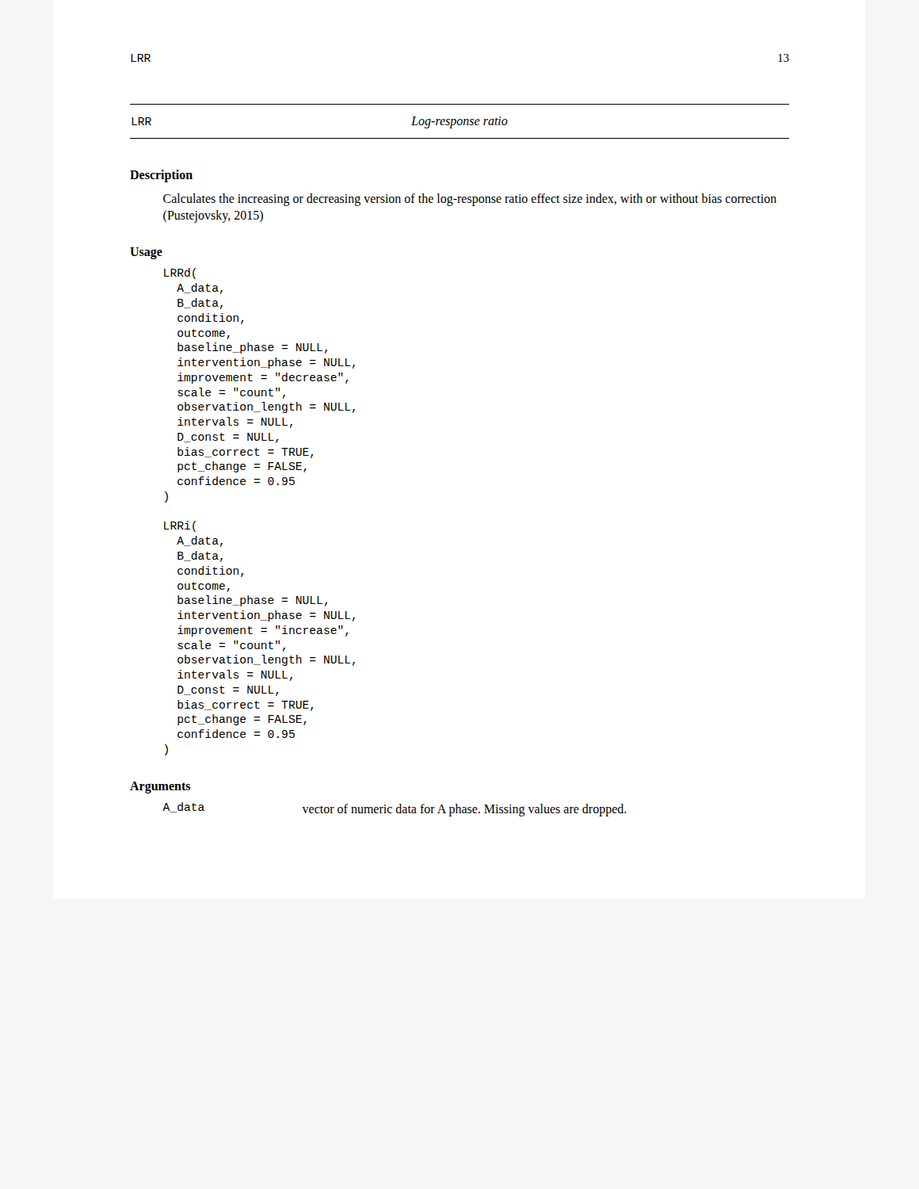LRR 13
| LRR | Log-response ratio | |
Description
Calculates the increasing or decreasing version of the log-response ratio effect size index, with or without bias correction (Pustejovsky, 2015)
Usage
LRRd(
  A_data,
  B_data,
  condition,
  outcome,
  baseline_phase = NULL,
  intervention_phase = NULL,
  improvement = "decrease",
  scale = "count",
  observation_length = NULL,
  intervals = NULL,
  D_const = NULL,
  bias_correct = TRUE,
  pct_change = FALSE,
  confidence = 0.95
)

LRRi(
  A_data,
  B_data,
  condition,
  outcome,
  baseline_phase = NULL,
  intervention_phase = NULL,
  improvement = "increase",
  scale = "count",
  observation_length = NULL,
  intervals = NULL,
  D_const = NULL,
  bias_correct = TRUE,
  pct_change = FALSE,
  confidence = 0.95
)
Arguments
A_data
vector of numeric data for A phase. Missing values are dropped.